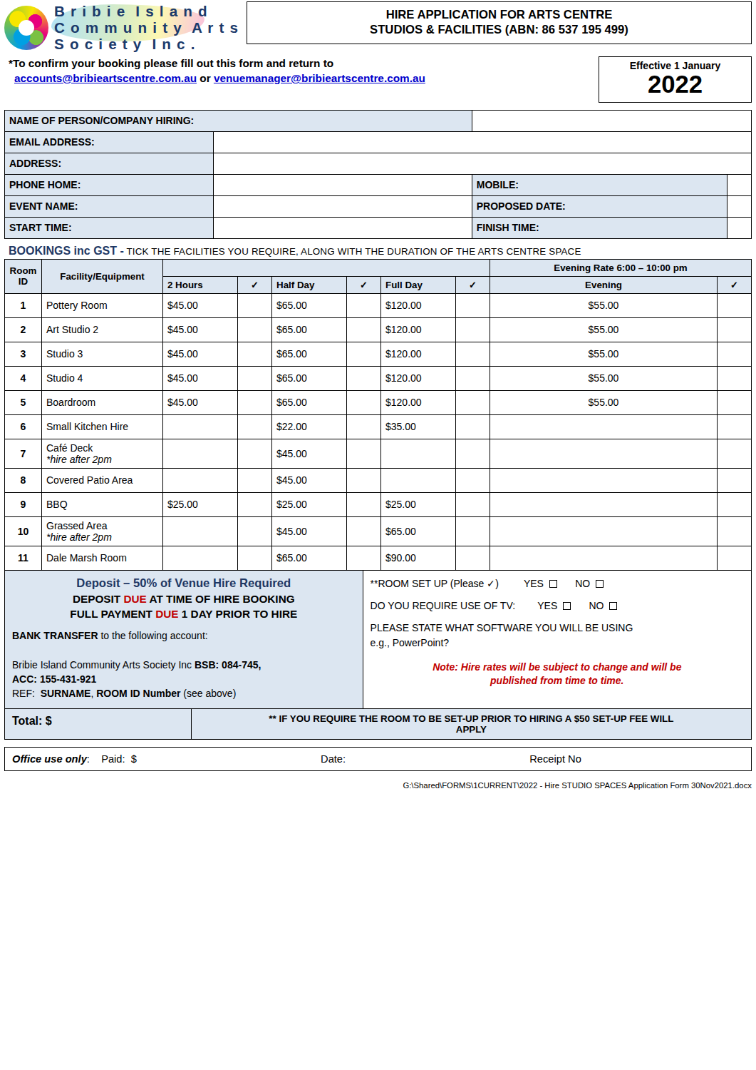B r i b i e I s l a n d C o m m u n i t y A r t s S o c i e t y I n c .
HIRE APPLICATION FOR ARTS CENTRE
STUDIOS & FACILITIES (ABN: 86 537 195 499)
*To confirm your booking please fill out this form and return to accounts@bribieartscentre.com.au or venuemanager@bribieartscentre.com.au
Effective 1 January
2022
| NAME OF PERSON/COMPANY HIRING: | |
| EMAIL ADDRESS: | |
| ADDRESS: | |
| PHONE HOME: | | MOBILE: | |
| EVENT NAME: | | PROPOSED DATE: | |
| START TIME: | | FINISH TIME: | |
BOOKINGS inc GST - TICK THE FACILITIES YOU REQUIRE, ALONG WITH THE DURATION OF THE ARTS CENTRE SPACE
| Room ID | Facility/Equipment | | Evening Rate 6:00 – 10:00 pm |
| --- | --- | --- | --- |
| 2 Hours | ✓ | Half Day | ✓ | Full Day | ✓ | Evening | ✓ |
| 1 | Pottery Room | $45.00 | | $65.00 | | $120.00 | | $55.00 | |
| 2 | Art Studio 2 | $45.00 | | $65.00 | | $120.00 | | $55.00 | |
| 3 | Studio 3 | $45.00 | | $65.00 | | $120.00 | | $55.00 | |
| 4 | Studio 4 | $45.00 | | $65.00 | | $120.00 | | $55.00 | |
| 5 | Boardroom | $45.00 | | $65.00 | | $120.00 | | $55.00 | |
| 6 | Small Kitchen Hire | | | $22.00 | | $35.00 | | | |
| 7 | Café Deck *hire after 2pm | | | $45.00 | | | | | |
| 8 | Covered Patio Area | | | $45.00 | | | | | |
| 9 | BBQ | $25.00 | | $25.00 | | $25.00 | | | |
| 10 | Grassed Area *hire after 2pm | | | $45.00 | | $65.00 | | | |
| 11 | Dale Marsh Room | | | $65.00 | | $90.00 | | | |
Deposit – 50% of Venue Hire Required
DEPOSIT DUE AT TIME OF HIRE BOOKING
FULL PAYMENT DUE 1 DAY PRIOR TO HIRE
BANK TRANSFER to the following account:
Bribie Island Community Arts Society Inc BSB: 084-745,
ACC: 155-431-921
REF: SURNAME, ROOM ID Number (see above)
**ROOM SET UP (Please ✓) YES NO
DO YOU REQUIRE USE OF TV: YES NO
PLEASE STATE WHAT SOFTWARE YOU WILL BE USING
e.g., PowerPoint?
Note: Hire rates will be subject to change and will be
published from time to time.
Total: $
** IF YOU REQUIRE THE ROOM TO BE SET-UP PRIOR TO HIRING A $50 SET-UP FEE WILL
APPLY
Office use only: Paid: $
Date:
Receipt No
G:\Shared\FORMS\1CURRENT\2022 - Hire STUDIO SPACES Application Form 30Nov2021.docx